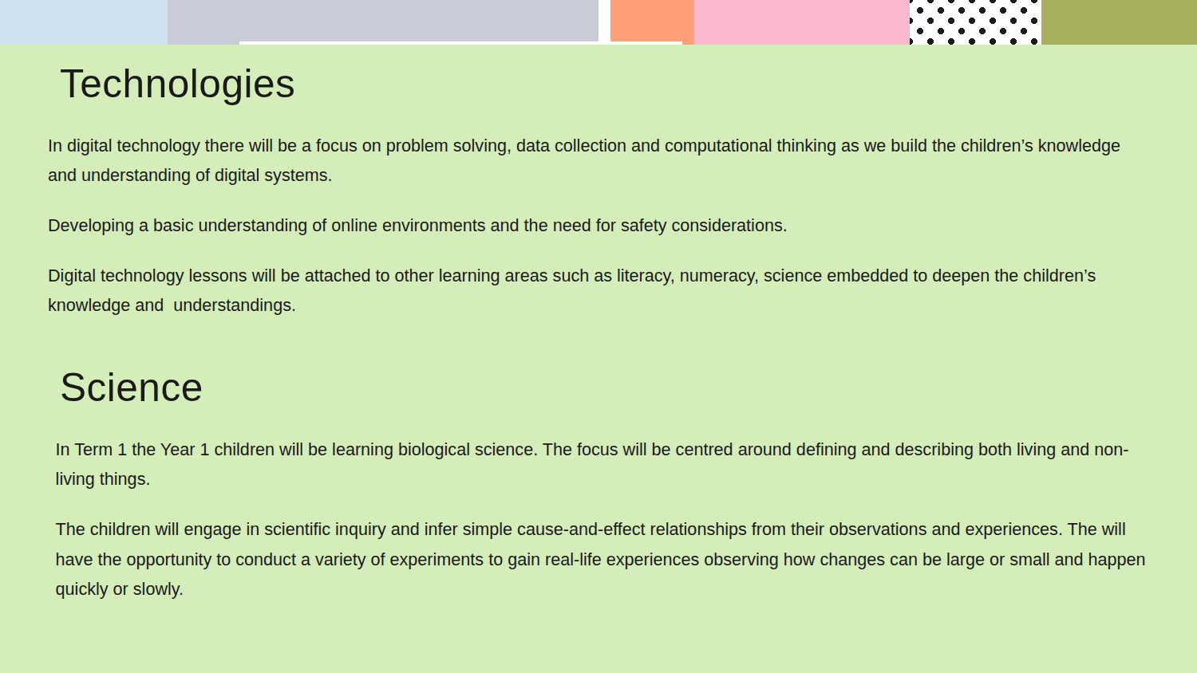Technologies
In digital technology there will be a focus on problem solving, data collection and computational thinking as we build the children’s knowledge and understanding of digital systems.
Developing a basic understanding of online environments and the need for safety considerations.
Digital technology lessons will be attached to other learning areas such as literacy, numeracy, science embedded to deepen the children’s knowledge and understandings.
Science
In Term 1 the Year 1 children will be learning biological science. The focus will be centred around defining and describing both living and non-living things.
The children will engage in scientific inquiry and infer simple cause-and-effect relationships from their observations and experiences. The will have the opportunity to conduct a variety of experiments to gain real-life experiences observing how changes can be large or small and happen quickly or slowly.